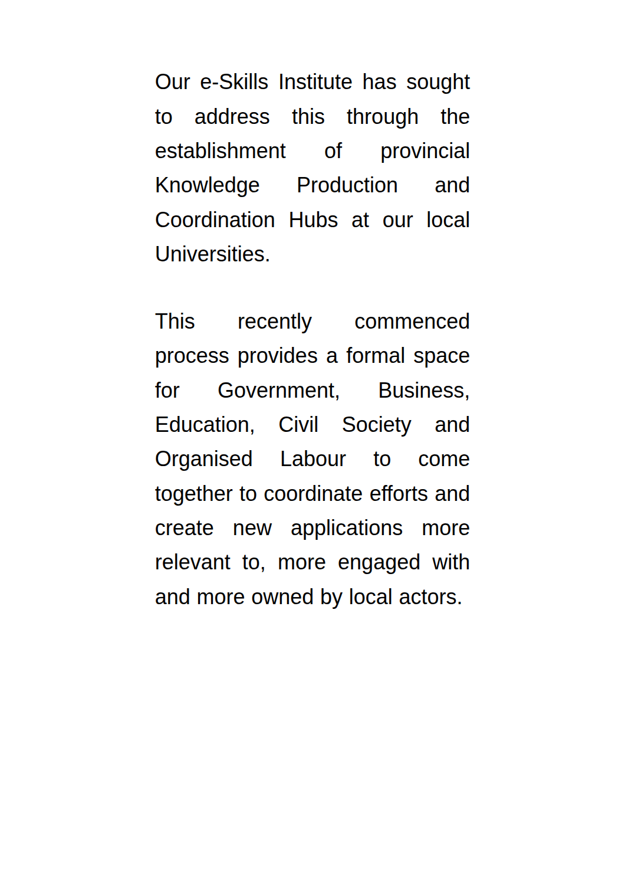Our e-Skills Institute has sought to address this through the establishment of provincial Knowledge Production and Coordination Hubs at our local Universities.
This recently commenced process provides a formal space for Government, Business, Education, Civil Society and Organised Labour to come together to coordinate efforts and create new applications more relevant to, more engaged with and more owned by local actors.